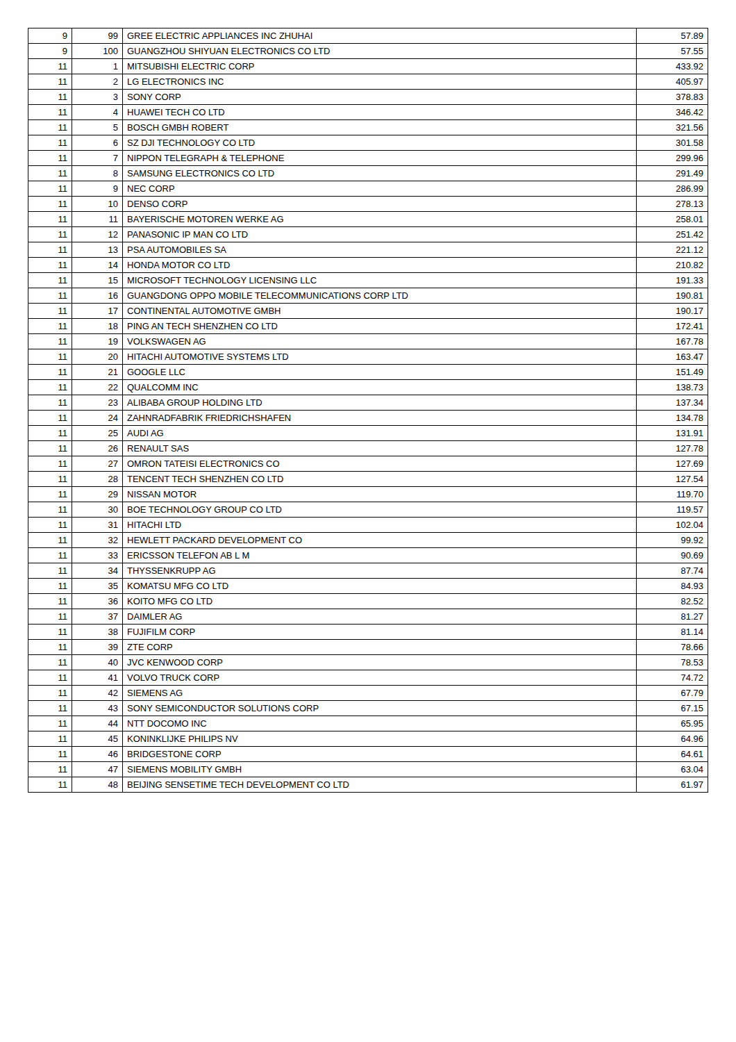| 9 | 99 | GREE ELECTRIC APPLIANCES INC ZHUHAI | 57.89 |
| 9 | 100 | GUANGZHOU SHIYUAN ELECTRONICS CO LTD | 57.55 |
| 11 | 1 | MITSUBISHI ELECTRIC CORP | 433.92 |
| 11 | 2 | LG ELECTRONICS INC | 405.97 |
| 11 | 3 | SONY CORP | 378.83 |
| 11 | 4 | HUAWEI TECH CO LTD | 346.42 |
| 11 | 5 | BOSCH GMBH ROBERT | 321.56 |
| 11 | 6 | SZ DJI TECHNOLOGY CO LTD | 301.58 |
| 11 | 7 | NIPPON TELEGRAPH & TELEPHONE | 299.96 |
| 11 | 8 | SAMSUNG ELECTRONICS CO LTD | 291.49 |
| 11 | 9 | NEC CORP | 286.99 |
| 11 | 10 | DENSO CORP | 278.13 |
| 11 | 11 | BAYERISCHE MOTOREN WERKE AG | 258.01 |
| 11 | 12 | PANASONIC IP MAN CO LTD | 251.42 |
| 11 | 13 | PSA AUTOMOBILES SA | 221.12 |
| 11 | 14 | HONDA MOTOR CO LTD | 210.82 |
| 11 | 15 | MICROSOFT TECHNOLOGY LICENSING LLC | 191.33 |
| 11 | 16 | GUANGDONG OPPO MOBILE TELECOMMUNICATIONS CORP LTD | 190.81 |
| 11 | 17 | CONTINENTAL AUTOMOTIVE GMBH | 190.17 |
| 11 | 18 | PING AN TECH SHENZHEN CO LTD | 172.41 |
| 11 | 19 | VOLKSWAGEN AG | 167.78 |
| 11 | 20 | HITACHI AUTOMOTIVE SYSTEMS LTD | 163.47 |
| 11 | 21 | GOOGLE LLC | 151.49 |
| 11 | 22 | QUALCOMM INC | 138.73 |
| 11 | 23 | ALIBABA GROUP HOLDING LTD | 137.34 |
| 11 | 24 | ZAHNRADFABRIK FRIEDRICHSHAFEN | 134.78 |
| 11 | 25 | AUDI AG | 131.91 |
| 11 | 26 | RENAULT SAS | 127.78 |
| 11 | 27 | OMRON TATEISI ELECTRONICS CO | 127.69 |
| 11 | 28 | TENCENT TECH SHENZHEN CO LTD | 127.54 |
| 11 | 29 | NISSAN MOTOR | 119.70 |
| 11 | 30 | BOE TECHNOLOGY GROUP CO LTD | 119.57 |
| 11 | 31 | HITACHI LTD | 102.04 |
| 11 | 32 | HEWLETT PACKARD DEVELOPMENT CO | 99.92 |
| 11 | 33 | ERICSSON TELEFON AB L M | 90.69 |
| 11 | 34 | THYSSENKRUPP AG | 87.74 |
| 11 | 35 | KOMATSU MFG CO LTD | 84.93 |
| 11 | 36 | KOITO MFG CO LTD | 82.52 |
| 11 | 37 | DAIMLER AG | 81.27 |
| 11 | 38 | FUJIFILM CORP | 81.14 |
| 11 | 39 | ZTE CORP | 78.66 |
| 11 | 40 | JVC KENWOOD CORP | 78.53 |
| 11 | 41 | VOLVO TRUCK CORP | 74.72 |
| 11 | 42 | SIEMENS AG | 67.79 |
| 11 | 43 | SONY SEMICONDUCTOR SOLUTIONS CORP | 67.15 |
| 11 | 44 | NTT DOCOMO INC | 65.95 |
| 11 | 45 | KONINKLIJKE PHILIPS NV | 64.96 |
| 11 | 46 | BRIDGESTONE CORP | 64.61 |
| 11 | 47 | SIEMENS MOBILITY GMBH | 63.04 |
| 11 | 48 | BEIJING SENSETIME TECH DEVELOPMENT CO LTD | 61.97 |